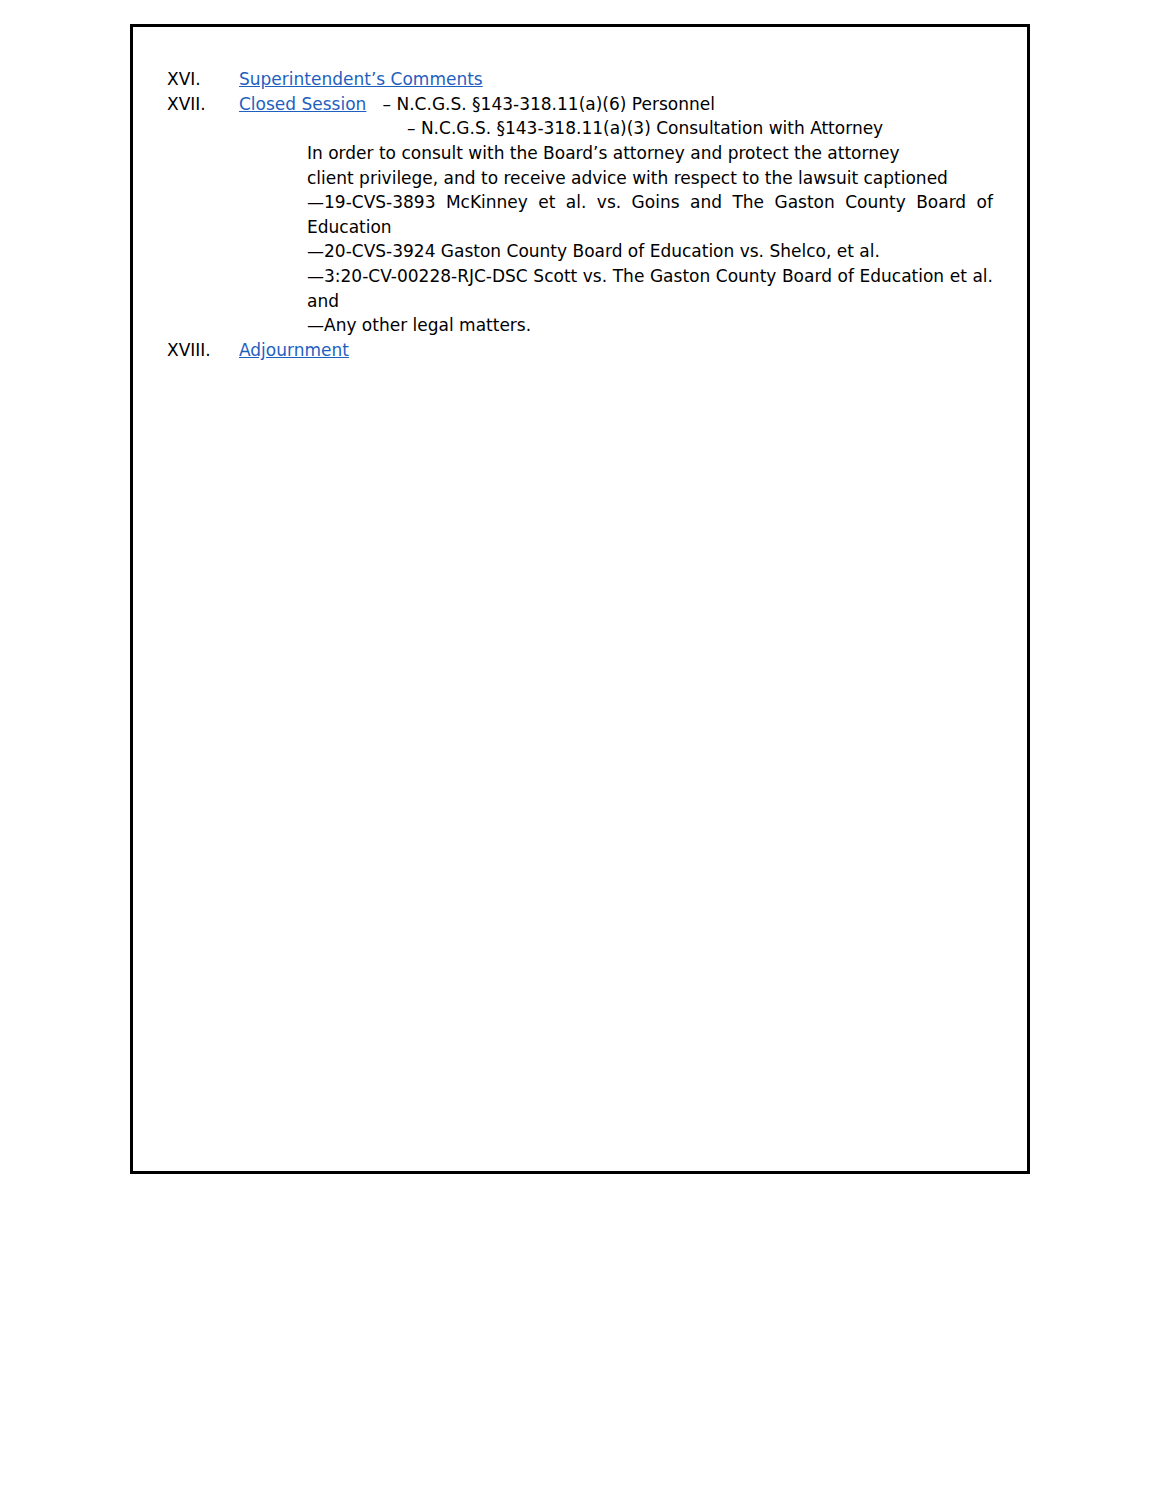| XVI. | Superintendent’s Comments |
| XVII. | Closed Session – N.C.G.S. §143-318.11(a)(6) Personnel |
– N.C.G.S. §143-318.11(a)(3) Consultation with Attorney
In order to consult with the Board’s attorney and protect the attorney
client privilege, and to receive advice with respect to the lawsuit captioned
—19-CVS-3893 McKinney et al. vs. Goins and The Gaston County Board of Education
—20-CVS-3924 Gaston County Board of Education vs. Shelco, et al.
—3:20-CV-00228-RJC-DSC Scott vs. The Gaston County Board of Education et al. and
—Any other legal matters.
| XVIII. | Adjournment |